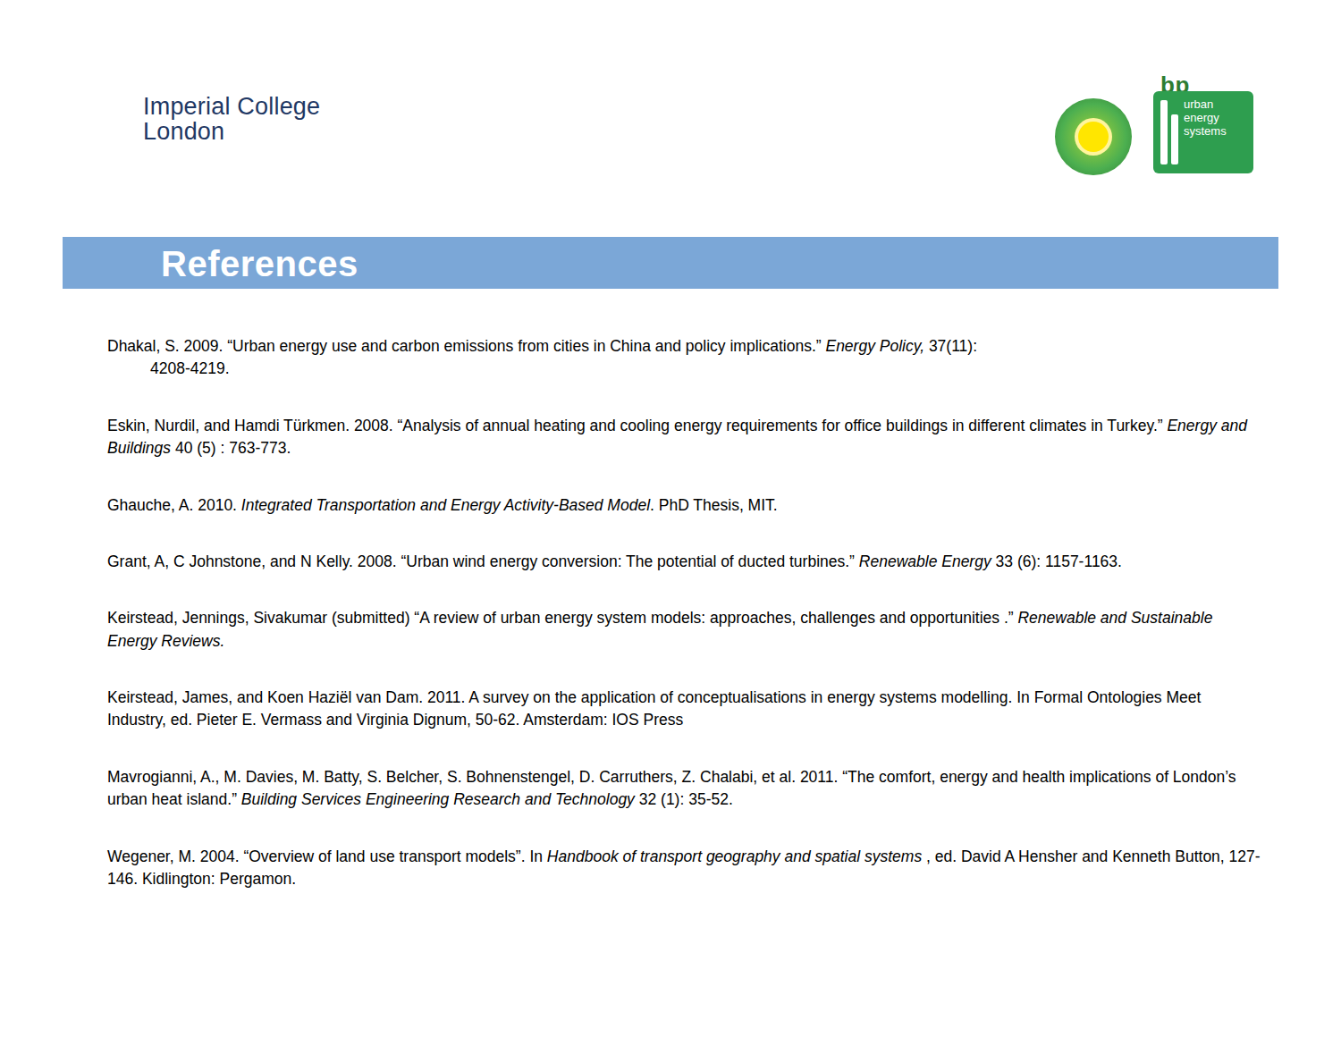Imperial College
London
bp
urban
energy
systems
References
Dhakal, S. 2009. “Urban energy use and carbon emissions from cities in China and policy implications.” Energy Policy, 37(11):4208-4219.
Eskin, Nurdil, and Hamdi Türkmen. 2008. “Analysis of annual heating and cooling energy requirements for office buildings in different climates in Turkey.” Energy and Buildings 40 (5) : 763-773.
Ghauche, A. 2010. Integrated Transportation and Energy Activity-Based Model. PhD Thesis, MIT.
Grant, A, C Johnstone, and N Kelly. 2008. “Urban wind energy conversion: The potential of ducted turbines.” Renewable Energy 33 (6): 1157-1163.
Keirstead, Jennings, Sivakumar (submitted) “A review of urban energy system models: approaches, challenges and opportunities .” Renewable and Sustainable Energy Reviews.
Keirstead, James, and Koen Haziël van Dam. 2011. A survey on the application of conceptualisations in energy systems modelling. In Formal Ontologies Meet Industry, ed. Pieter E. Vermass and Virginia Dignum, 50-62. Amsterdam: IOS Press
Mavrogianni, A., M. Davies, M. Batty, S. Belcher, S. Bohnenstengel, D. Carruthers, Z. Chalabi, et al. 2011. “The comfort, energy and health implications of London’s urban heat island.” Building Services Engineering Research and Technology 32 (1): 35-52.
Wegener, M. 2004. “Overview of land use transport models”. In Handbook of transport geography and spatial systems , ed. David A Hensher and Kenneth Button, 127-146. Kidlington: Pergamon.